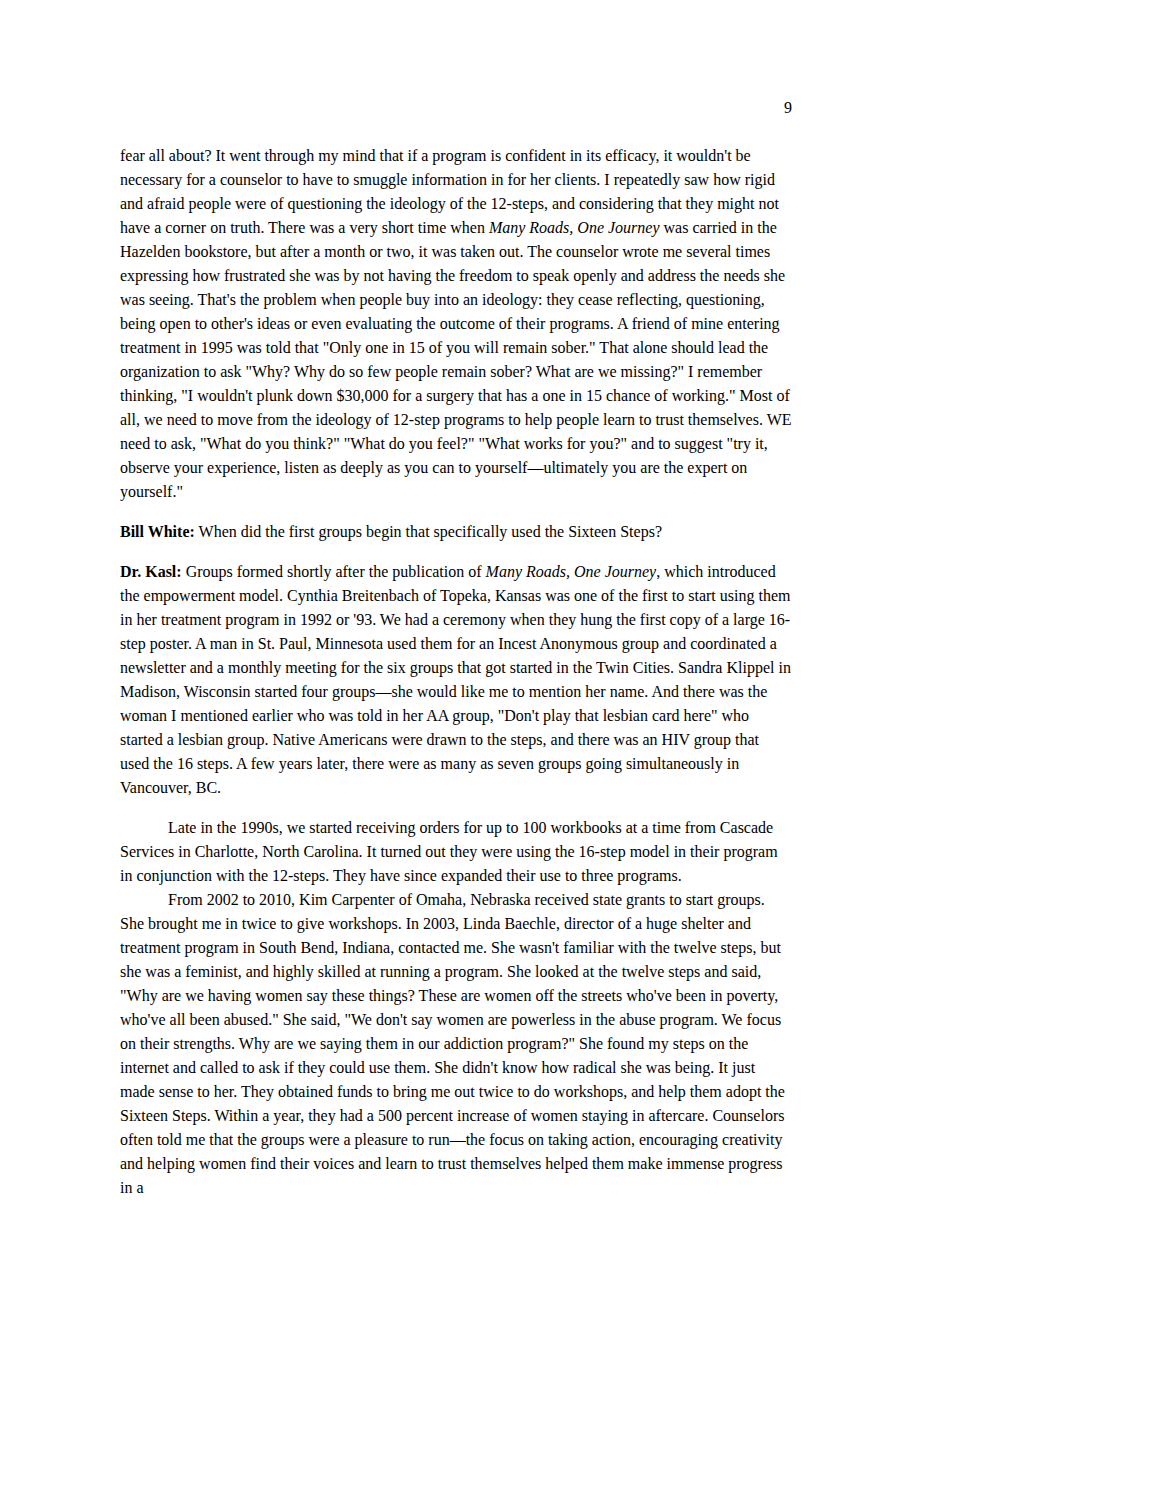9
fear all about? It went through my mind that if a program is confident in its efficacy, it wouldn't be necessary for a counselor to have to smuggle information in for her clients. I repeatedly saw how rigid and afraid people were of questioning the ideology of the 12-steps, and considering that they might not have a corner on truth. There was a very short time when Many Roads, One Journey was carried in the Hazelden bookstore, but after a month or two, it was taken out. The counselor wrote me several times expressing how frustrated she was by not having the freedom to speak openly and address the needs she was seeing. That's the problem when people buy into an ideology: they cease reflecting, questioning, being open to other's ideas or even evaluating the outcome of their programs. A friend of mine entering treatment in 1995 was told that "Only one in 15 of you will remain sober." That alone should lead the organization to ask "Why? Why do so few people remain sober? What are we missing?" I remember thinking, "I wouldn't plunk down $30,000 for a surgery that has a one in 15 chance of working." Most of all, we need to move from the ideology of 12-step programs to help people learn to trust themselves. WE need to ask, "What do you think?" "What do you feel?" "What works for you?" and to suggest "try it, observe your experience, listen as deeply as you can to yourself—ultimately you are the expert on yourself."
Bill White: When did the first groups begin that specifically used the Sixteen Steps?
Dr. Kasl: Groups formed shortly after the publication of Many Roads, One Journey, which introduced the empowerment model. Cynthia Breitenbach of Topeka, Kansas was one of the first to start using them in her treatment program in 1992 or '93. We had a ceremony when they hung the first copy of a large 16-step poster. A man in St. Paul, Minnesota used them for an Incest Anonymous group and coordinated a newsletter and a monthly meeting for the six groups that got started in the Twin Cities. Sandra Klippel in Madison, Wisconsin started four groups—she would like me to mention her name. And there was the woman I mentioned earlier who was told in her AA group, "Don't play that lesbian card here" who started a lesbian group. Native Americans were drawn to the steps, and there was an HIV group that used the 16 steps. A few years later, there were as many as seven groups going simultaneously in Vancouver, BC.
Late in the 1990s, we started receiving orders for up to 100 workbooks at a time from Cascade Services in Charlotte, North Carolina. It turned out they were using the 16-step model in their program in conjunction with the 12-steps. They have since expanded their use to three programs.
From 2002 to 2010, Kim Carpenter of Omaha, Nebraska received state grants to start groups. She brought me in twice to give workshops. In 2003, Linda Baechle, director of a huge shelter and treatment program in South Bend, Indiana, contacted me. She wasn't familiar with the twelve steps, but she was a feminist, and highly skilled at running a program. She looked at the twelve steps and said, "Why are we having women say these things? These are women off the streets who've been in poverty, who've all been abused." She said, "We don't say women are powerless in the abuse program. We focus on their strengths. Why are we saying them in our addiction program?" She found my steps on the internet and called to ask if they could use them. She didn't know how radical she was being. It just made sense to her. They obtained funds to bring me out twice to do workshops, and help them adopt the Sixteen Steps. Within a year, they had a 500 percent increase of women staying in aftercare. Counselors often told me that the groups were a pleasure to run—the focus on taking action, encouraging creativity and helping women find their voices and learn to trust themselves helped them make immense progress in a